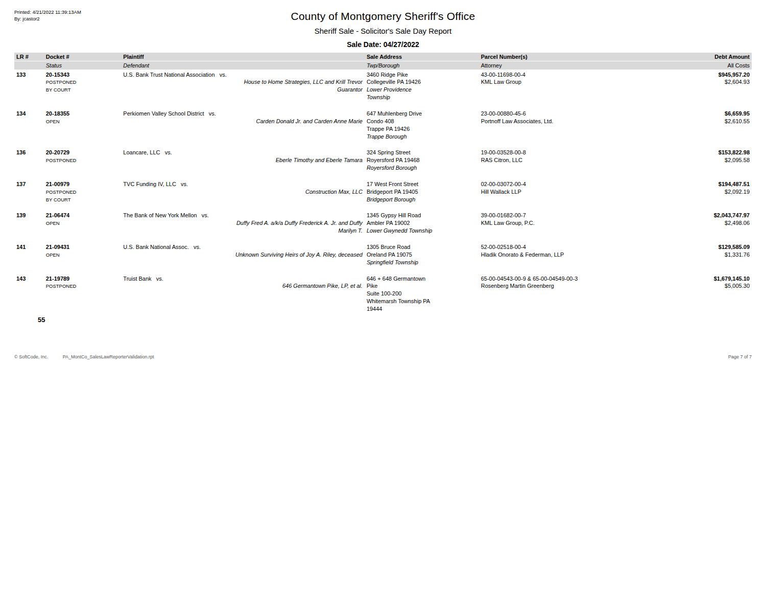Printed: 4/21/2022 11:39:13AM
By: jcastor2
County of Montgomery Sheriff's Office
Sheriff Sale - Solicitor's Sale Day Report
Sale Date: 04/27/2022
| LR # | Docket # | Plaintiff | Sale Address | Parcel Number(s) | Debt Amount |
| --- | --- | --- | --- | --- | --- |
| | Status | Defendant | Twp/Borough | Attorney | All Costs |
| 133 | 20-15343 POSTPONED BY COURT | U.S. Bank Trust National Association vs. House to Home Strategies, LLC and Krill Trevor Guarantor | 3460 Ridge Pike Collegeville PA 19426 Lower Providence Township | 43-00-11698-00-4 KML Law Group | $945,957.20 $2,604.93 |
| 134 | 20-18355 OPEN | Perkiomen Valley School District vs. Carden Donald Jr. and Carden Anne Marie | 647 Muhlenberg Drive Condo 408 Trappe PA 19426 Trappe Borough | 23-00-00880-45-6 Portnoff Law Associates, Ltd. | $6,659.95 $2,610.55 |
| 136 | 20-20729 POSTPONED | Loancare, LLC vs. Eberle Timothy and Eberle Tamara | 324 Spring Street Royersford PA 19468 Royersford Borough | 19-00-03528-00-8 RAS Citron, LLC | $153,822.98 $2,095.58 |
| 137 | 21-00979 POSTPONED BY COURT | TVC Funding IV, LLC vs. Construction Max, LLC | 17 West Front Street Bridgeport PA 19405 Bridgeport Borough | 02-00-03072-00-4 Hill Wallack LLP | $194,487.51 $2,092.19 |
| 139 | 21-06474 OPEN | The Bank of New York Mellon vs. Duffy Fred A. a/k/a Duffy Frederick A. Jr. and Duffy Marilyn T. | 1345 Gypsy Hill Road Ambler PA 19002 Lower Gwynedd Township | 39-00-01682-00-7 KML Law Group, P.C. | $2,043,747.97 $2,498.06 |
| 141 | 21-09431 OPEN | U.S. Bank National Assoc. vs. Unknown Surviving Heirs of Joy A. Riley, deceased | 1305 Bruce Road Oreland PA 19075 Springfield Township | 52-00-02518-00-4 Hladik Onorato & Federman, LLP | $129,585.09 $1,331.76 |
| 143 | 21-19789 POSTPONED | Truist Bank vs. 646 Germantown Pike, LP, et al. | 646 + 648 Germantown Pike Suite 100-200 Whitemarsh Township PA 19444 | 65-00-04543-00-9 & 65-00-04549-00-3 Rosenberg Martin Greenberg | $1,679,145.10 $5,005.30 |
55
© SoftCode, Inc. PA_MontCo_SalesLawReporterValidation.rpt
Page 7 of 7